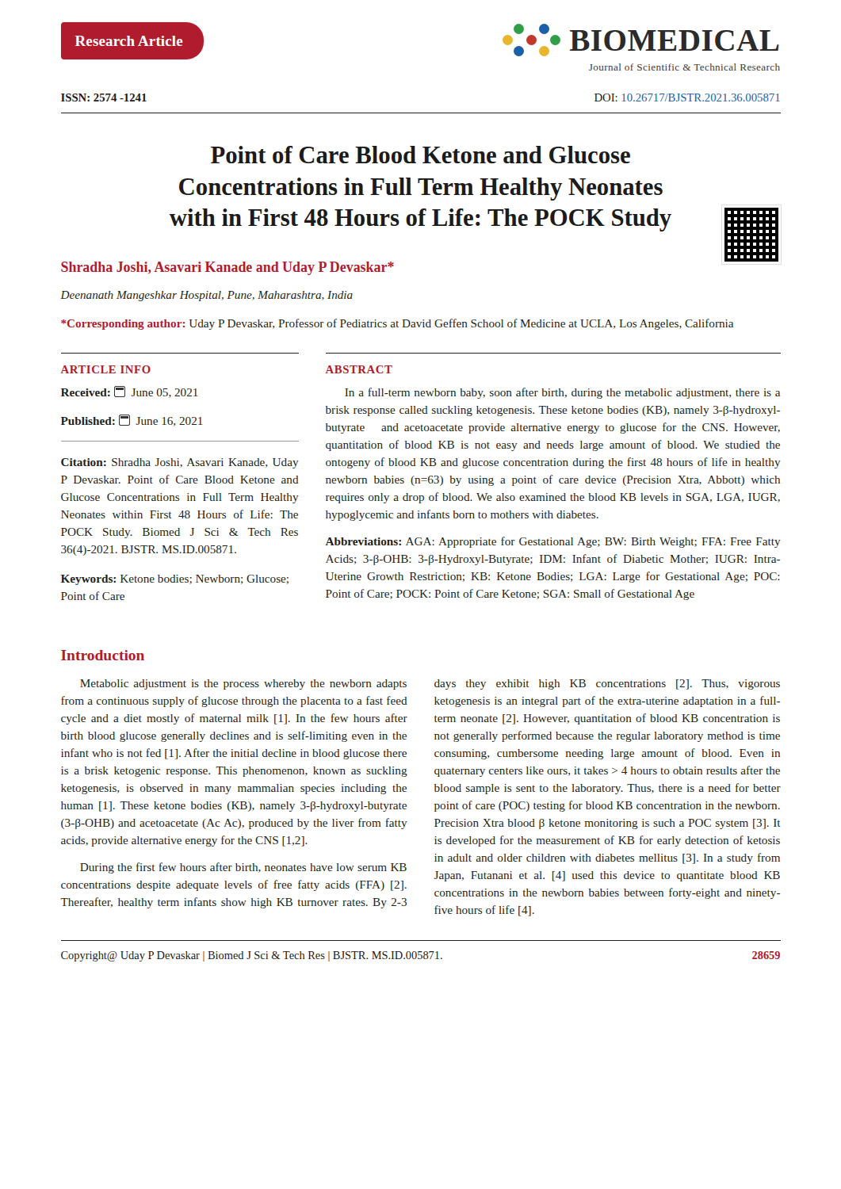Research Article
BIOMEDICAL
Journal of Scientific & Technical Research
ISSN: 2574 -1241
DOI: 10.26717/BJSTR.2021.36.005871
Point of Care Blood Ketone and Glucose
Concentrations in Full Term Healthy Neonates
with in First 48 Hours of Life: The POCK Study
Shradha Joshi, Asavari Kanade and Uday P Devaskar*
Deenanath Mangeshkar Hospital, Pune, Maharashtra, India
*Corresponding author: Uday P Devaskar, Professor of Pediatrics at David Geffen School of Medicine at UCLA, Los Angeles, California
Article Info
Received: June 05, 2021
Published: June 16, 2021
Citation: Shradha Joshi, Asavari Kanade, Uday P Devaskar. Point of Care Blood Ketone and Glucose Concentrations in Full Term Healthy Neonates within First 48 Hours of Life: The POCK Study. Biomed J Sci & Tech Res 36(4)-2021. BJSTR. MS.ID.005871.
Keywords: Ketone bodies; Newborn; Glucose; Point of Care
Abstract
In a full-term newborn baby, soon after birth, during the metabolic adjustment, there is a brisk response called suckling ketogenesis. These ketone bodies (KB), namely 3-β-hydroxyl-butyrate and acetoacetate provide alternative energy to glucose for the CNS. However, quantitation of blood KB is not easy and needs large amount of blood. We studied the ontogeny of blood KB and glucose concentration during the first 48 hours of life in healthy newborn babies (n=63) by using a point of care device (Precision Xtra, Abbott) which requires only a drop of blood. We also examined the blood KB levels in SGA, LGA, IUGR, hypoglycemic and infants born to mothers with diabetes.
Abbreviations: AGA: Appropriate for Gestational Age; BW: Birth Weight; FFA: Free Fatty Acids; 3-β-OHB: 3-β-Hydroxyl-Butyrate; IDM: Infant of Diabetic Mother; IUGR: Intra-Uterine Growth Restriction; KB: Ketone Bodies; LGA: Large for Gestational Age; POC: Point of Care; POCK: Point of Care Ketone; SGA: Small of Gestational Age
Introduction
Metabolic adjustment is the process whereby the newborn adapts from a continuous supply of glucose through the placenta to a fast feed cycle and a diet mostly of maternal milk [1]. In the few hours after birth blood glucose generally declines and is self-limiting even in the infant who is not fed [1]. After the initial decline in blood glucose there is a brisk ketogenic response. This phenomenon, known as suckling ketogenesis, is observed in many mammalian species including the human [1]. These ketone bodies (KB), namely 3-β-hydroxyl-butyrate (3-β-OHB) and acetoacetate (Ac Ac), produced by the liver from fatty acids, provide alternative energy for the CNS [1,2].
During the first few hours after birth, neonates have low serum KB concentrations despite adequate levels of free fatty acids (FFA) [2]. Thereafter, healthy term infants show high KB turnover rates. By 2-3 days they exhibit high KB concentrations [2]. Thus, vigorous ketogenesis is an integral part of the extra-uterine adaptation in a full-term neonate [2]. However, quantitation of blood KB concentration is not generally performed because the regular laboratory method is time consuming, cumbersome needing large amount of blood. Even in quaternary centers like ours, it takes > 4 hours to obtain results after the blood sample is sent to the laboratory. Thus, there is a need for better point of care (POC) testing for blood KB concentration in the newborn. Precision Xtra blood β ketone monitoring is such a POC system [3]. It is developed for the measurement of KB for early detection of ketosis in adult and older children with diabetes mellitus [3]. In a study from Japan, Futanani et al. [4] used this device to quantitate blood KB concentrations in the newborn babies between forty-eight and ninety-five hours of life [4].
Copyright@ Uday P Devaskar | Biomed J Sci & Tech Res | BJSTR. MS.ID.005871.
28659